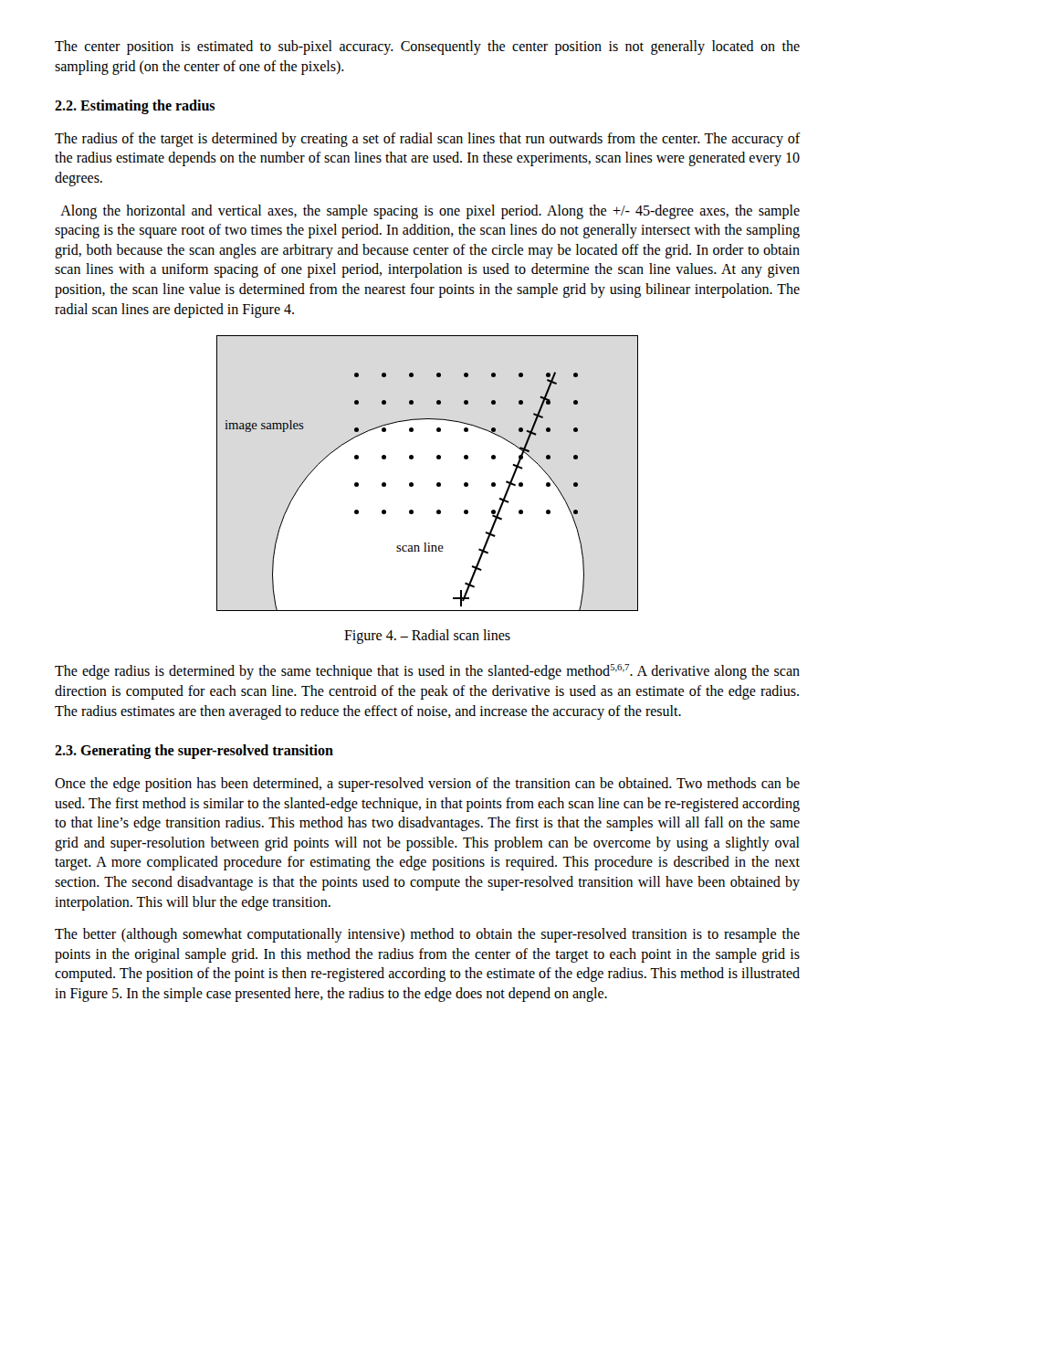The center position is estimated to sub-pixel accuracy. Consequently the center position is not generally located on the sampling grid (on the center of one of the pixels).
2.2. Estimating the radius
The radius of the target is determined by creating a set of radial scan lines that run outwards from the center. The accuracy of the radius estimate depends on the number of scan lines that are used. In these experiments, scan lines were generated every 10 degrees.
Along the horizontal and vertical axes, the sample spacing is one pixel period. Along the +/- 45-degree axes, the sample spacing is the square root of two times the pixel period. In addition, the scan lines do not generally intersect with the sampling grid, both because the scan angles are arbitrary and because center of the circle may be located off the grid. In order to obtain scan lines with a uniform spacing of one pixel period, interpolation is used to determine the scan line values. At any given position, the scan line value is determined from the nearest four points in the sample grid by using bilinear interpolation. The radial scan lines are depicted in Figure 4.
image samples
scan line
Figure 4. – Radial scan lines
The edge radius is determined by the same technique that is used in the slanted-edge method5,6,7. A derivative along the scan direction is computed for each scan line. The centroid of the peak of the derivative is used as an estimate of the edge radius. The radius estimates are then averaged to reduce the effect of noise, and increase the accuracy of the result.
2.3. Generating the super-resolved transition
Once the edge position has been determined, a super-resolved version of the transition can be obtained. Two methods can be used. The first method is similar to the slanted-edge technique, in that points from each scan line can be re-registered according to that line’s edge transition radius. This method has two disadvantages. The first is that the samples will all fall on the same grid and super-resolution between grid points will not be possible. This problem can be overcome by using a slightly oval target. A more complicated procedure for estimating the edge positions is required. This procedure is described in the next section. The second disadvantage is that the points used to compute the super-resolved transition will have been obtained by interpolation. This will blur the edge transition.
The better (although somewhat computationally intensive) method to obtain the super-resolved transition is to resample the points in the original sample grid. In this method the radius from the center of the target to each point in the sample grid is computed. The position of the point is then re-registered according to the estimate of the edge radius. This method is illustrated in Figure 5. In the simple case presented here, the radius to the edge does not depend on angle.